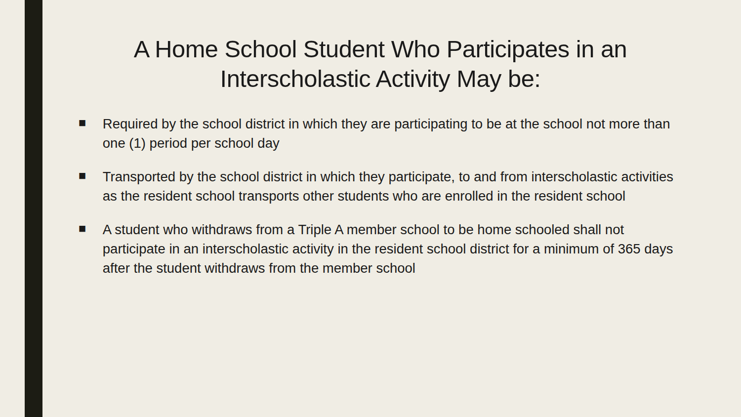A Home School Student Who Participates in an Interscholastic Activity May be:
Required by the school district in which they are participating to be at the school not more than one (1) period per school day
Transported by the school district in which they participate, to and from interscholastic activities as the resident school transports other students who are enrolled in the resident school
A student who withdraws from a Triple A member school to be home schooled shall not participate in an interscholastic activity in the resident school district for a minimum of 365 days after the student withdraws from the member school